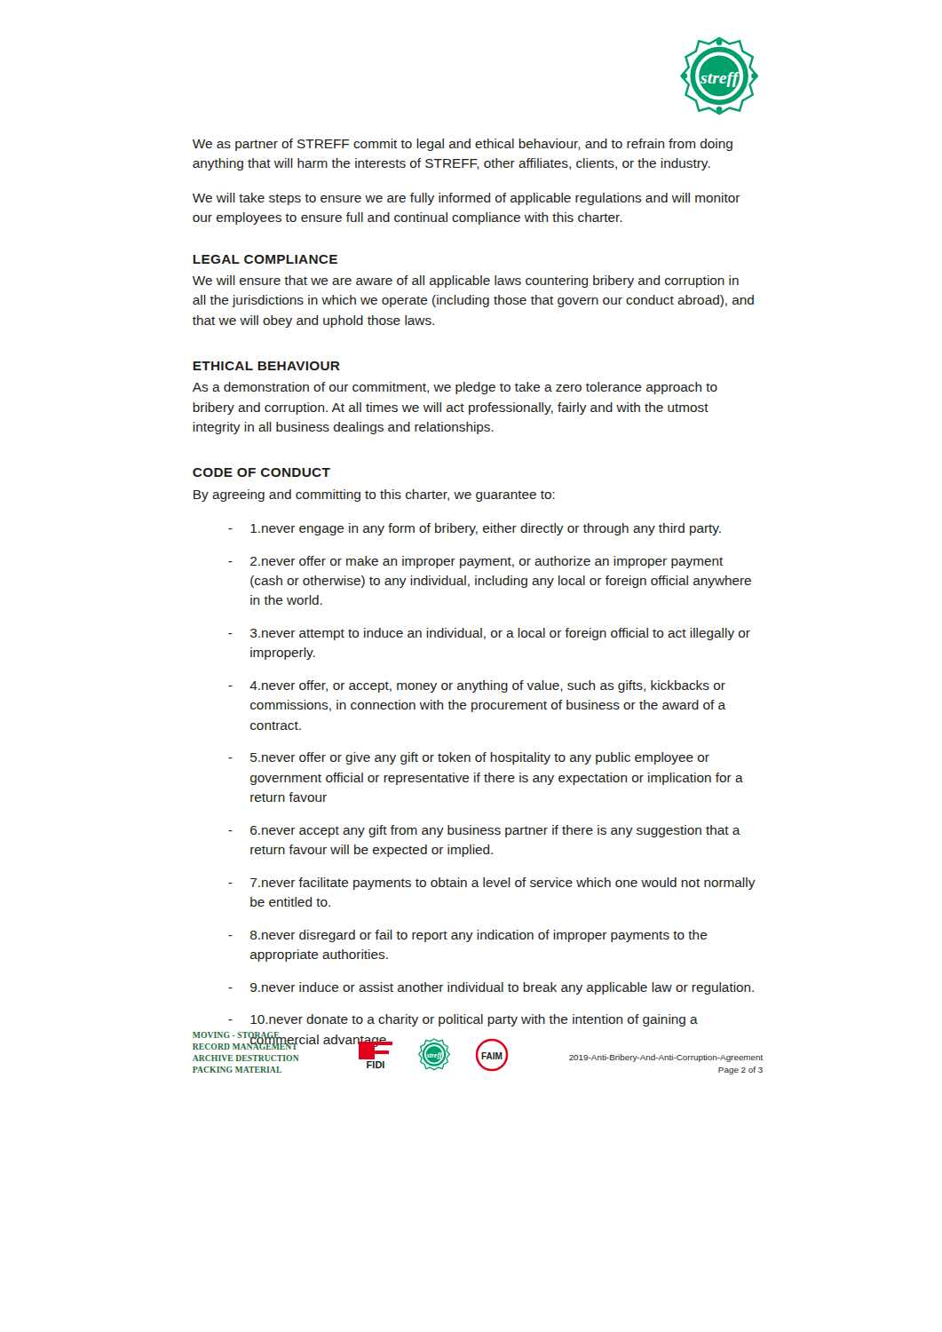streff
We as partner of STREFF commit to legal and ethical behaviour, and to refrain from doing anything that will harm the interests of STREFF, other affiliates, clients, or the industry.
We will take steps to ensure we are fully informed of applicable regulations and will monitor our employees to ensure full and continual compliance with this charter.
LEGAL COMPLIANCE
We will ensure that we are aware of all applicable laws countering bribery and corruption in all the jurisdictions in which we operate (including those that govern our conduct abroad), and that we will obey and uphold those laws.
ETHICAL BEHAVIOUR
As a demonstration of our commitment, we pledge to take a zero tolerance approach to bribery and corruption. At all times we will act professionally, fairly and with the utmost integrity in all business dealings and relationships.
CODE OF CONDUCT
By agreeing and committing to this charter, we guarantee to:
1.never engage in any form of bribery, either directly or through any third party.
2.never offer or make an improper payment, or authorize an improper payment (cash or otherwise) to any individual, including any local or foreign official anywhere in the world.
3.never attempt to induce an individual, or a local or foreign official to act illegally or improperly.
4.never offer, or accept, money or anything of value, such as gifts, kickbacks or commissions, in connection with the procurement of business or the award of a contract.
5.never offer or give any gift or token of hospitality to any public employee or government official or representative if there is any expectation or implication for a return favour
6.never accept any gift from any business partner if there is any suggestion that a return favour will be expected or implied.
7.never facilitate payments to obtain a level of service which one would not normally be entitled to.
8.never disregard or fail to report any indication of improper payments to the appropriate authorities.
9.never induce or assist another individual to break any applicable law or regulation.
10.never donate to a charity or political party with the intention of gaining a commercial advantage.
MOVING - STORAGE
RECORD MANAGEMENT
ARCHIVE DESTRUCTION
PACKING MATERIAL
FIDI streff FAIM
2019-Anti-Bribery-And-Anti-Corruption-Agreement
Page 2 of 3